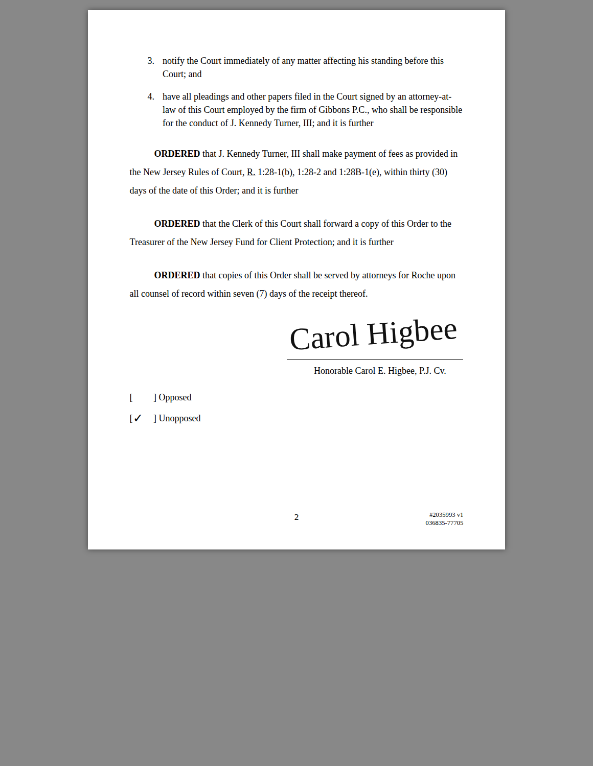notify the Court immediately of any matter affecting his standing before this Court; and
have all pleadings and other papers filed in the Court signed by an attorney-at-law of this Court employed by the firm of Gibbons P.C., who shall be responsible for the conduct of J. Kennedy Turner, III; and it is further
ORDERED that J. Kennedy Turner, III shall make payment of fees as provided in the New Jersey Rules of Court, R. 1:28-1(b), 1:28-2 and 1:28B-1(e), within thirty (30) days of the date of this Order; and it is further
ORDERED that the Clerk of this Court shall forward a copy of this Order to the Treasurer of the New Jersey Fund for Client Protection; and it is further
ORDERED that copies of this Order shall be served by attorneys for Roche upon all counsel of record within seven (7) days of the receipt thereof.
Carol Higbee
Honorable Carol E. Higbee, P.J. Cv.
[ ] Opposed
[✓] Unopposed
2
#2035993 v1
036835-77705